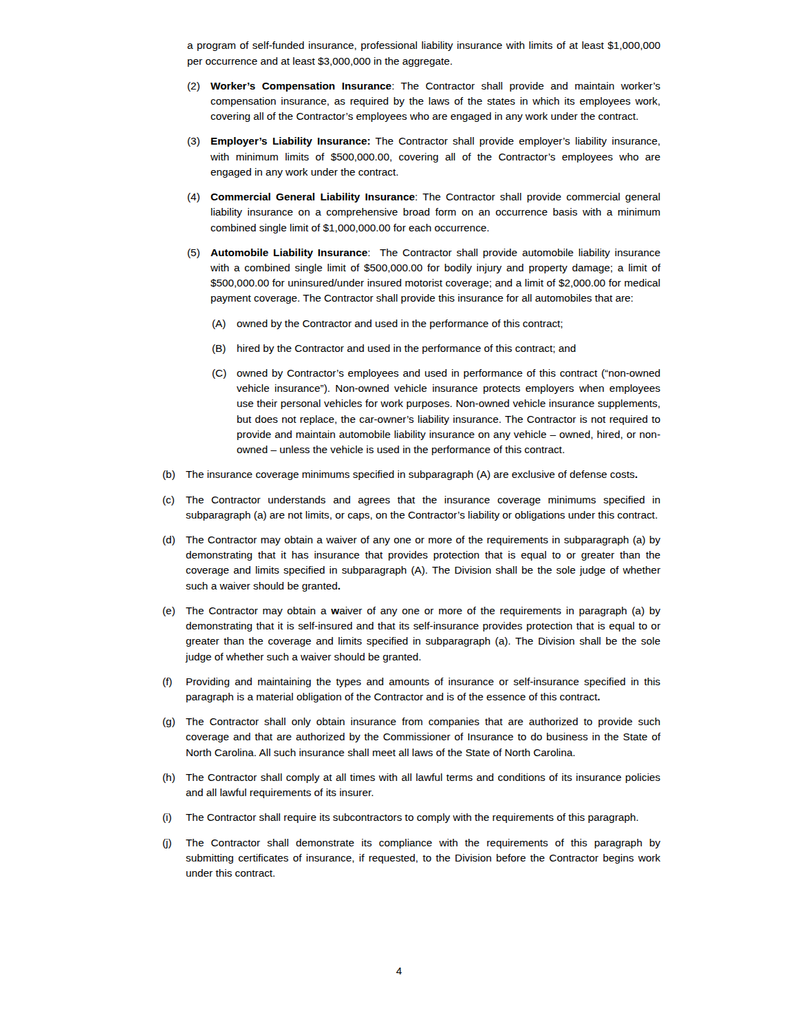a program of self-funded insurance, professional liability insurance with limits of at least $1,000,000 per occurrence and at least $3,000,000 in the aggregate.
(2)
Worker’s Compensation Insurance: The Contractor shall provide and maintain worker’s compensation insurance, as required by the laws of the states in which its employees work, covering all of the Contractor’s employees who are engaged in any work under the contract.
(3)
Employer’s Liability Insurance: The Contractor shall provide employer’s liability insurance, with minimum limits of $500,000.00, covering all of the Contractor’s employees who are engaged in any work under the contract.
(4)
Commercial General Liability Insurance: The Contractor shall provide commercial general liability insurance on a comprehensive broad form on an occurrence basis with a minimum combined single limit of $1,000,000.00 for each occurrence.
(5)
Automobile Liability Insurance: The Contractor shall provide automobile liability insurance with a combined single limit of $500,000.00 for bodily injury and property damage; a limit of $500,000.00 for uninsured/under insured motorist coverage; and a limit of $2,000.00 for medical payment coverage. The Contractor shall provide this insurance for all automobiles that are:
(A)
owned by the Contractor and used in the performance of this contract;
(B)
hired by the Contractor and used in the performance of this contract; and
(C)
owned by Contractor’s employees and used in performance of this contract (“non-owned vehicle insurance”). Non-owned vehicle insurance protects employers when employees use their personal vehicles for work purposes. Non-owned vehicle insurance supplements, but does not replace, the car-owner’s liability insurance. The Contractor is not required to provide and maintain automobile liability insurance on any vehicle – owned, hired, or non-owned – unless the vehicle is used in the performance of this contract.
(b)
The insurance coverage minimums specified in subparagraph (A) are exclusive of defense costs.
(c)
The Contractor understands and agrees that the insurance coverage minimums specified in subparagraph (a) are not limits, or caps, on the Contractor’s liability or obligations under this contract.
(d)
The Contractor may obtain a waiver of any one or more of the requirements in subparagraph (a) by demonstrating that it has insurance that provides protection that is equal to or greater than the coverage and limits specified in subparagraph (A). The Division shall be the sole judge of whether such a waiver should be granted.
(e)
The Contractor may obtain a waiver of any one or more of the requirements in paragraph (a) by demonstrating that it is self-insured and that its self-insurance provides protection that is equal to or greater than the coverage and limits specified in subparagraph (a). The Division shall be the sole judge of whether such a waiver should be granted.
(f)
Providing and maintaining the types and amounts of insurance or self-insurance specified in this paragraph is a material obligation of the Contractor and is of the essence of this contract.
(g)
The Contractor shall only obtain insurance from companies that are authorized to provide such coverage and that are authorized by the Commissioner of Insurance to do business in the State of North Carolina. All such insurance shall meet all laws of the State of North Carolina.
(h)
The Contractor shall comply at all times with all lawful terms and conditions of its insurance policies and all lawful requirements of its insurer.
(i)
The Contractor shall require its subcontractors to comply with the requirements of this paragraph.
(j)
The Contractor shall demonstrate its compliance with the requirements of this paragraph by submitting certificates of insurance, if requested, to the Division before the Contractor begins work under this contract.
4